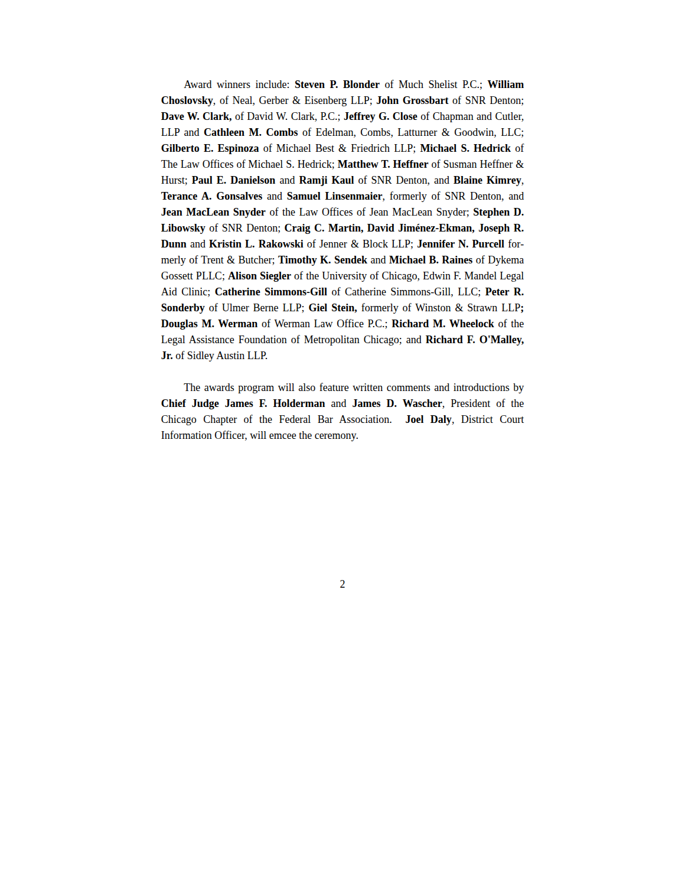Award winners include: Steven P. Blonder of Much Shelist P.C.; William Choslovsky, of Neal, Gerber & Eisenberg LLP; John Grossbart of SNR Denton; Dave W. Clark, of David W. Clark, P.C.; Jeffrey G. Close of Chapman and Cutler, LLP and Cathleen M. Combs of Edelman, Combs, Latturner & Goodwin, LLC; Gilberto E. Espinoza of Michael Best & Friedrich LLP; Michael S. Hedrick of The Law Offices of Michael S. Hedrick; Matthew T. Heffner of Susman Heffner & Hurst; Paul E. Danielson and Ramji Kaul of SNR Denton, and Blaine Kimrey, Terance A. Gonsalves and Samuel Linsenmaier, formerly of SNR Denton, and Jean MacLean Snyder of the Law Offices of Jean MacLean Snyder; Stephen D. Libowsky of SNR Denton; Craig C. Martin, David Jiménez-Ekman, Joseph R. Dunn and Kristin L. Rakowski of Jenner & Block LLP; Jennifer N. Purcell formerly of Trent & Butcher; Timothy K. Sendek and Michael B. Raines of Dykema Gossett PLLC; Alison Siegler of the University of Chicago, Edwin F. Mandel Legal Aid Clinic; Catherine Simmons-Gill of Catherine Simmons-Gill, LLC; Peter R. Sonderby of Ulmer Berne LLP; Giel Stein, formerly of Winston & Strawn LLP; Douglas M. Werman of Werman Law Office P.C.; Richard M. Wheelock of the Legal Assistance Foundation of Metropolitan Chicago; and Richard F. O'Malley, Jr. of Sidley Austin LLP.
The awards program will also feature written comments and introductions by Chief Judge James F. Holderman and James D. Wascher, President of the Chicago Chapter of the Federal Bar Association. Joel Daly, District Court Information Officer, will emcee the ceremony.
2